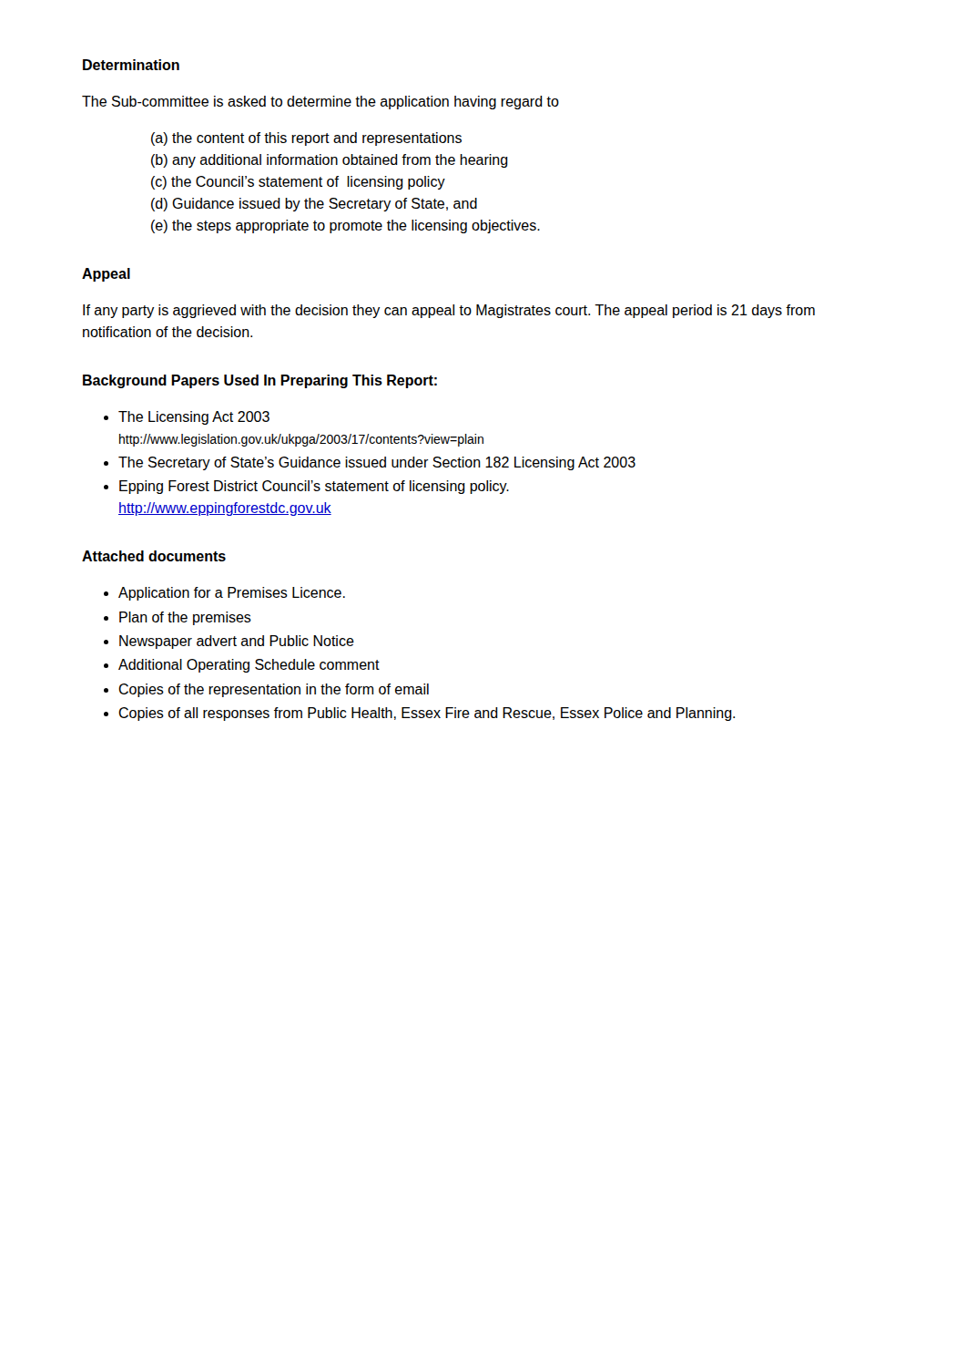Determination
The Sub-committee is asked to determine the application having regard to
(a) the content of this report and representations
(b) any additional information obtained from the hearing
(c) the Council’s statement of licensing policy
(d) Guidance issued by the Secretary of State, and
(e) the steps appropriate to promote the licensing objectives.
Appeal
If any party is aggrieved with the decision they can appeal to Magistrates court. The appeal period is 21 days from notification of the decision.
Background Papers Used In Preparing This Report:
The Licensing Act 2003
http://www.legislation.gov.uk/ukpga/2003/17/contents?view=plain
The Secretary of State’s Guidance issued under Section 182 Licensing Act 2003
Epping Forest District Council’s statement of licensing policy.
http://www.eppingforestdc.gov.uk
Attached documents
Application for a Premises Licence.
Plan of the premises
Newspaper advert and Public Notice
Additional Operating Schedule comment
Copies of the representation in the form of email
Copies of all responses from Public Health, Essex Fire and Rescue, Essex Police and Planning.